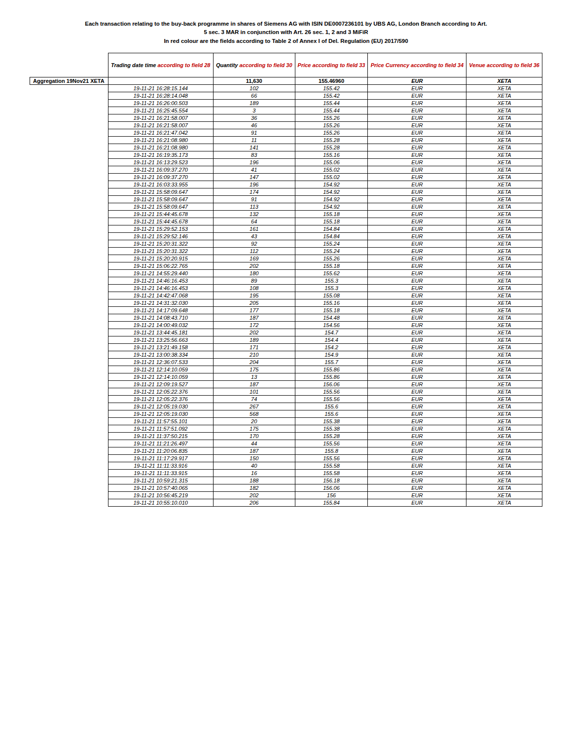Each transaction relating to the buy-back programme in shares of Siemens AG with ISIN DE0007236101 by UBS AG, London Branch according to Art.
5 sec. 3 MAR in conjunction with Art. 26 sec. 1, 2 and 3 MiFiR
In red colour are the fields according to Table 2 of Annex I of Del. Regulation (EU) 2017/590
| | Trading date time according to field 28 | Quantity according to field 30 | Price according to field 33 | Price Currency according to field 34 | Venue according to field 36 |
| --- | --- | --- | --- | --- | --- |
| Aggregation 19Nov21 XETA | | 11,630 | 155.46960 | EUR | XETA |
| | 19-11-21 16:28:15.144 | 102 | 155.42 | EUR | XETA |
| | 19-11-21 16:28:14.048 | 66 | 155.42 | EUR | XETA |
| | 19-11-21 16:26:00.503 | 189 | 155.44 | EUR | XETA |
| | 19-11-21 16:25:45.554 | 3 | 155.44 | EUR | XETA |
| | 19-11-21 16:21:58.007 | 36 | 155.26 | EUR | XETA |
| | 19-11-21 16:21:58.007 | 46 | 155.26 | EUR | XETA |
| | 19-11-21 16:21:47.042 | 91 | 155.26 | EUR | XETA |
| | 19-11-21 16:21:08.980 | 11 | 155.28 | EUR | XETA |
| | 19-11-21 16:21:08.980 | 141 | 155.28 | EUR | XETA |
| | 19-11-21 16:19:35.173 | 83 | 155.16 | EUR | XETA |
| | 19-11-21 16:13:29.523 | 196 | 155.06 | EUR | XETA |
| | 19-11-21 16:09:37.270 | 41 | 155.02 | EUR | XETA |
| | 19-11-21 16:09:37.270 | 147 | 155.02 | EUR | XETA |
| | 19-11-21 16:03:33.955 | 196 | 154.92 | EUR | XETA |
| | 19-11-21 15:58:09.647 | 174 | 154.92 | EUR | XETA |
| | 19-11-21 15:58:09.647 | 91 | 154.92 | EUR | XETA |
| | 19-11-21 15:58:09.647 | 113 | 154.92 | EUR | XETA |
| | 19-11-21 15:44:45.678 | 132 | 155.18 | EUR | XETA |
| | 19-11-21 15:44:45.678 | 64 | 155.18 | EUR | XETA |
| | 19-11-21 15:29:52.153 | 161 | 154.84 | EUR | XETA |
| | 19-11-21 15:29:52.146 | 43 | 154.84 | EUR | XETA |
| | 19-11-21 15:20:31.322 | 92 | 155.24 | EUR | XETA |
| | 19-11-21 15:20:31.322 | 112 | 155.24 | EUR | XETA |
| | 19-11-21 15:20:20.915 | 169 | 155.26 | EUR | XETA |
| | 19-11-21 15:06:22.765 | 202 | 155.18 | EUR | XETA |
| | 19-11-21 14:55:29.440 | 180 | 155.62 | EUR | XETA |
| | 19-11-21 14:46:16.453 | 89 | 155.3 | EUR | XETA |
| | 19-11-21 14:46:16.453 | 108 | 155.3 | EUR | XETA |
| | 19-11-21 14:42:47.068 | 195 | 155.08 | EUR | XETA |
| | 19-11-21 14:31:32.030 | 205 | 155.16 | EUR | XETA |
| | 19-11-21 14:17:09.648 | 177 | 155.18 | EUR | XETA |
| | 19-11-21 14:08:43.710 | 187 | 154.48 | EUR | XETA |
| | 19-11-21 14:00:49.032 | 172 | 154.56 | EUR | XETA |
| | 19-11-21 13:44:45.181 | 202 | 154.7 | EUR | XETA |
| | 19-11-21 13:25:56.663 | 189 | 154.4 | EUR | XETA |
| | 19-11-21 13:21:49.158 | 171 | 154.2 | EUR | XETA |
| | 19-11-21 13:00:38.334 | 210 | 154.9 | EUR | XETA |
| | 19-11-21 12:36:07.533 | 204 | 155.7 | EUR | XETA |
| | 19-11-21 12:14:10.059 | 175 | 155.86 | EUR | XETA |
| | 19-11-21 12:14:10.059 | 13 | 155.86 | EUR | XETA |
| | 19-11-21 12:09:19.527 | 187 | 156.06 | EUR | XETA |
| | 19-11-21 12:05:22.376 | 101 | 155.56 | EUR | XETA |
| | 19-11-21 12:05:22.376 | 74 | 155.56 | EUR | XETA |
| | 19-11-21 12:05:19.030 | 267 | 155.6 | EUR | XETA |
| | 19-11-21 12:05:19.030 | 568 | 155.6 | EUR | XETA |
| | 19-11-21 11:57:55.101 | 20 | 155.38 | EUR | XETA |
| | 19-11-21 11:57:51.092 | 175 | 155.38 | EUR | XETA |
| | 19-11-21 11:37:50.215 | 170 | 155.28 | EUR | XETA |
| | 19-11-21 11:21:26.497 | 44 | 155.56 | EUR | XETA |
| | 19-11-21 11:20:06.835 | 187 | 155.8 | EUR | XETA |
| | 19-11-21 11:17:29.917 | 150 | 155.56 | EUR | XETA |
| | 19-11-21 11:11:33.916 | 40 | 155.58 | EUR | XETA |
| | 19-11-21 11:11:33.915 | 16 | 155.58 | EUR | XETA |
| | 19-11-21 10:59:21.315 | 188 | 156.18 | EUR | XETA |
| | 19-11-21 10:57:40.065 | 182 | 156.06 | EUR | XETA |
| | 19-11-21 10:56:45.219 | 202 | 156 | EUR | XETA |
| | 19-11-21 10:55:10.010 | 206 | 155.84 | EUR | XETA |